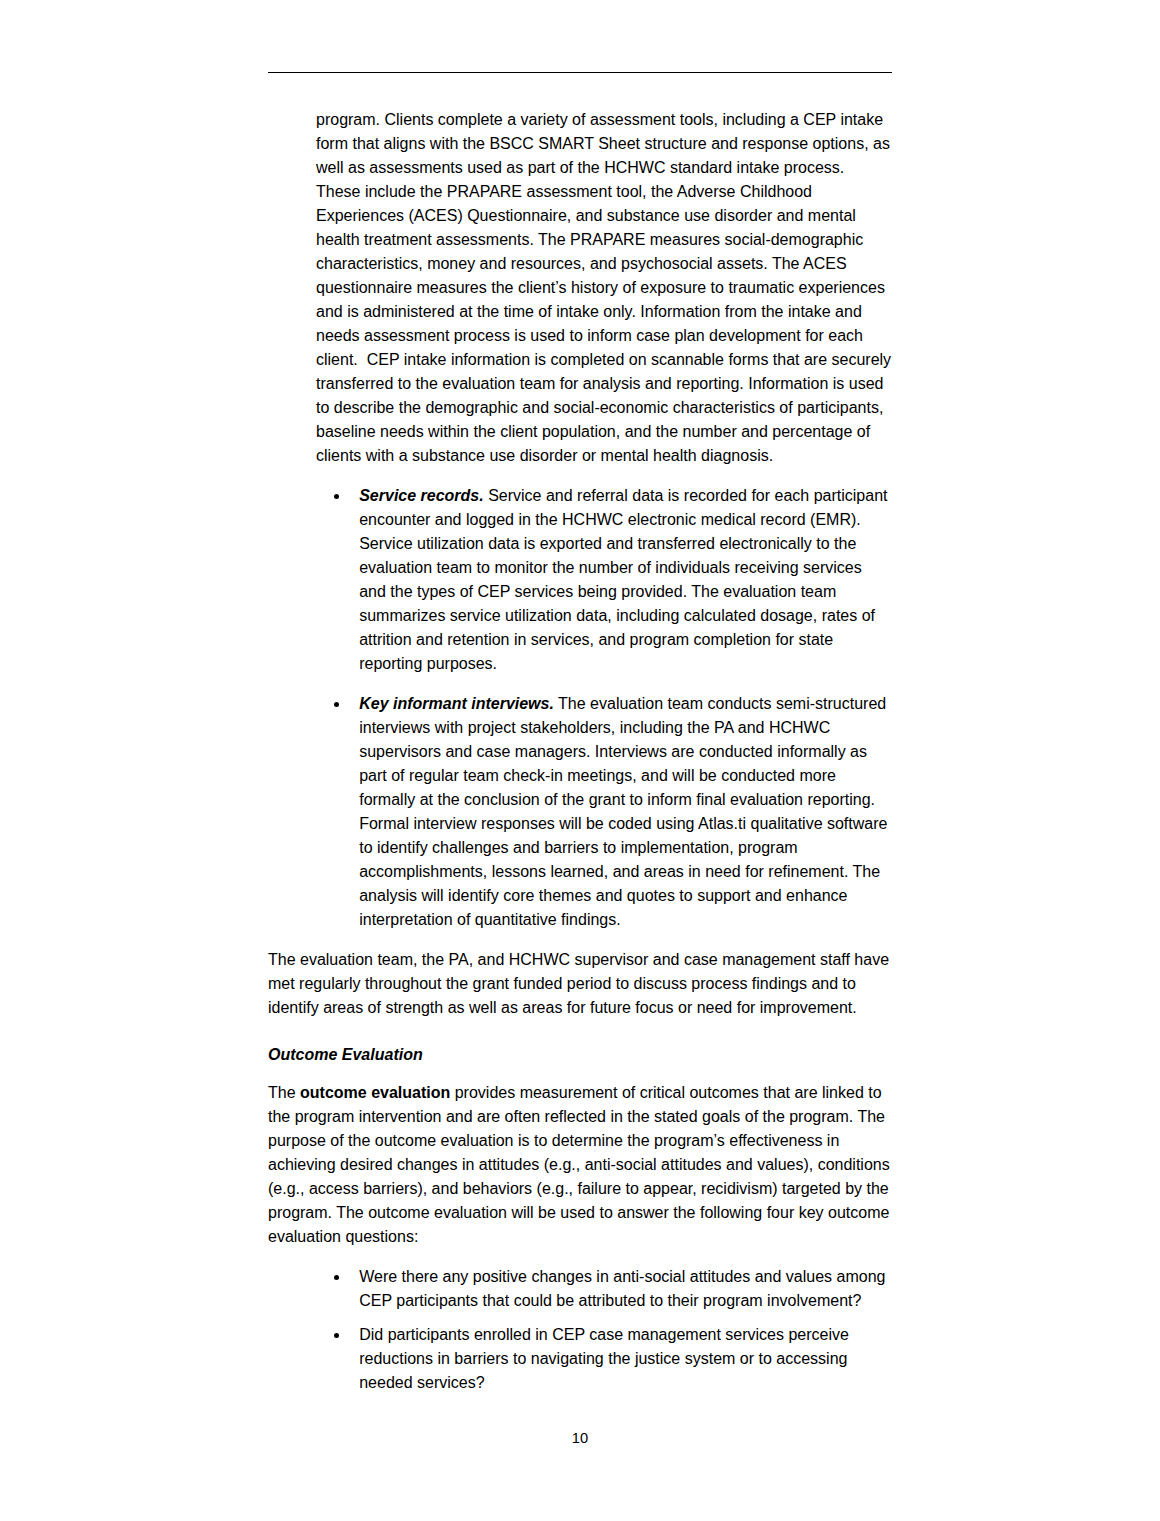program. Clients complete a variety of assessment tools, including a CEP intake form that aligns with the BSCC SMART Sheet structure and response options, as well as assessments used as part of the HCHWC standard intake process. These include the PRAPARE assessment tool, the Adverse Childhood Experiences (ACES) Questionnaire, and substance use disorder and mental health treatment assessments. The PRAPARE measures social-demographic characteristics, money and resources, and psychosocial assets. The ACES questionnaire measures the client’s history of exposure to traumatic experiences and is administered at the time of intake only. Information from the intake and needs assessment process is used to inform case plan development for each client. CEP intake information is completed on scannable forms that are securely transferred to the evaluation team for analysis and reporting. Information is used to describe the demographic and social-economic characteristics of participants, baseline needs within the client population, and the number and percentage of clients with a substance use disorder or mental health diagnosis.
Service records. Service and referral data is recorded for each participant encounter and logged in the HCHWC electronic medical record (EMR). Service utilization data is exported and transferred electronically to the evaluation team to monitor the number of individuals receiving services and the types of CEP services being provided. The evaluation team summarizes service utilization data, including calculated dosage, rates of attrition and retention in services, and program completion for state reporting purposes.
Key informant interviews. The evaluation team conducts semi-structured interviews with project stakeholders, including the PA and HCHWC supervisors and case managers. Interviews are conducted informally as part of regular team check-in meetings, and will be conducted more formally at the conclusion of the grant to inform final evaluation reporting. Formal interview responses will be coded using Atlas.ti qualitative software to identify challenges and barriers to implementation, program accomplishments, lessons learned, and areas in need for refinement. The analysis will identify core themes and quotes to support and enhance interpretation of quantitative findings.
The evaluation team, the PA, and HCHWC supervisor and case management staff have met regularly throughout the grant funded period to discuss process findings and to identify areas of strength as well as areas for future focus or need for improvement.
Outcome Evaluation
The outcome evaluation provides measurement of critical outcomes that are linked to the program intervention and are often reflected in the stated goals of the program. The purpose of the outcome evaluation is to determine the program’s effectiveness in achieving desired changes in attitudes (e.g., anti-social attitudes and values), conditions (e.g., access barriers), and behaviors (e.g., failure to appear, recidivism) targeted by the program. The outcome evaluation will be used to answer the following four key outcome evaluation questions:
Were there any positive changes in anti-social attitudes and values among CEP participants that could be attributed to their program involvement?
Did participants enrolled in CEP case management services perceive reductions in barriers to navigating the justice system or to accessing needed services?
10